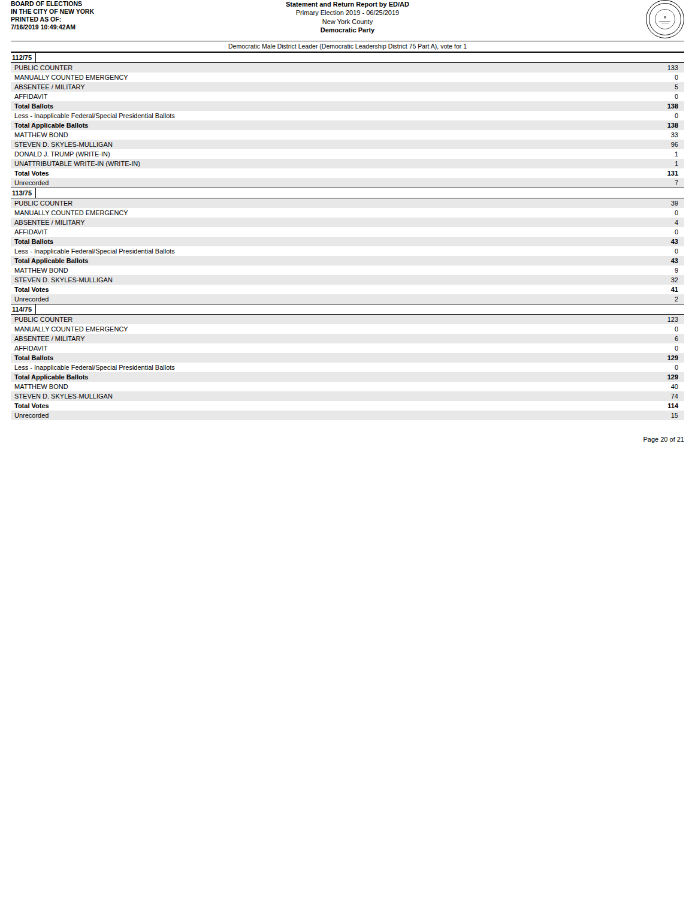BOARD OF ELECTIONS
IN THE CITY OF NEW YORK
PRINTED AS OF:
7/16/2019 10:49:42AM
Statement and Return Report by ED/AD
Primary Election 2019 - 06/25/2019
New York County
Democratic Party
Democratic Male District Leader (Democratic Leadership District 75 Part A), vote for 1
112/75
| PUBLIC COUNTER | 133 |
| MANUALLY COUNTED EMERGENCY | 0 |
| ABSENTEE / MILITARY | 5 |
| AFFIDAVIT | 0 |
| Total Ballots | 138 |
| Less - Inapplicable Federal/Special Presidential Ballots | 0 |
| Total Applicable Ballots | 138 |
| MATTHEW BOND | 33 |
| STEVEN D. SKYLES-MULLIGAN | 96 |
| DONALD J. TRUMP (WRITE-IN) | 1 |
| UNATTRIBUTABLE WRITE-IN (WRITE-IN) | 1 |
| Total Votes | 131 |
| Unrecorded | 7 |
113/75
| PUBLIC COUNTER | 39 |
| MANUALLY COUNTED EMERGENCY | 0 |
| ABSENTEE / MILITARY | 4 |
| AFFIDAVIT | 0 |
| Total Ballots | 43 |
| Less - Inapplicable Federal/Special Presidential Ballots | 0 |
| Total Applicable Ballots | 43 |
| MATTHEW BOND | 9 |
| STEVEN D. SKYLES-MULLIGAN | 32 |
| Total Votes | 41 |
| Unrecorded | 2 |
114/75
| PUBLIC COUNTER | 123 |
| MANUALLY COUNTED EMERGENCY | 0 |
| ABSENTEE / MILITARY | 6 |
| AFFIDAVIT | 0 |
| Total Ballots | 129 |
| Less - Inapplicable Federal/Special Presidential Ballots | 0 |
| Total Applicable Ballots | 129 |
| MATTHEW BOND | 40 |
| STEVEN D. SKYLES-MULLIGAN | 74 |
| Total Votes | 114 |
| Unrecorded | 15 |
Page 20 of 21